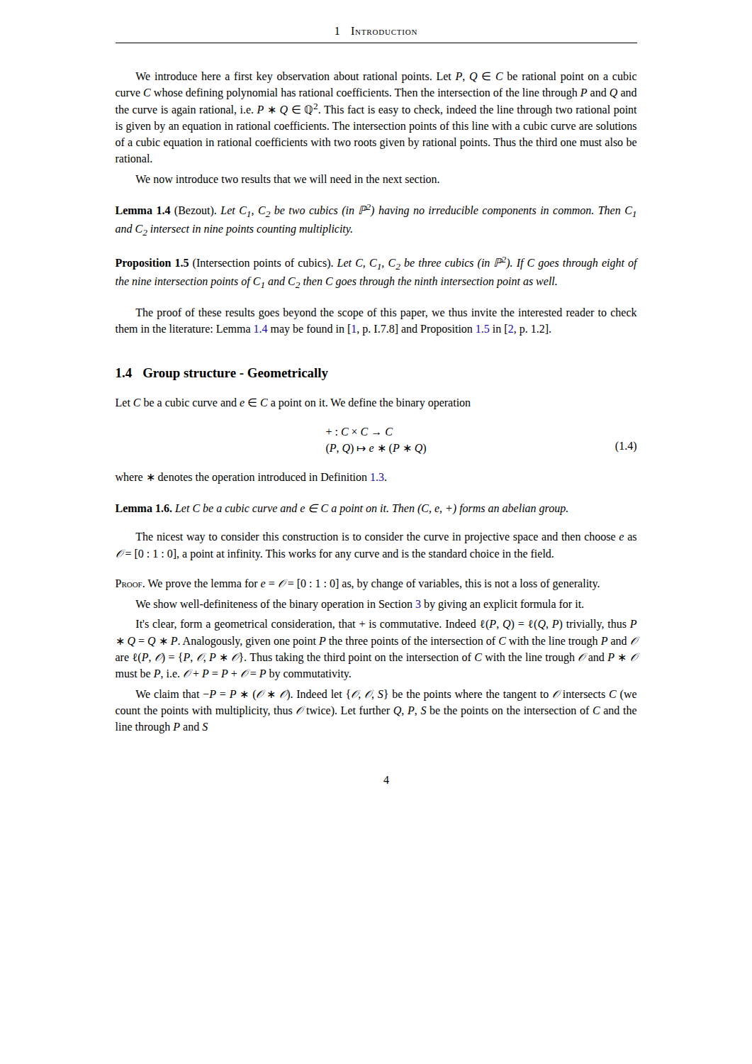1 Introduction
We introduce here a first key observation about rational points. Let P, Q ∈ C be rational point on a cubic curve C whose defining polynomial has rational coefficients. Then the intersection of the line through P and Q and the curve is again rational, i.e. P ∗ Q ∈ ℚ2. This fact is easy to check, indeed the line through two rational point is given by an equation in rational coefficients. The intersection points of this line with a cubic curve are solutions of a cubic equation in rational coefficients with two roots given by rational points. Thus the third one must also be rational.
We now introduce two results that we will need in the next section.
Lemma 1.4 (Bezout). Let C1, C2 be two cubics (in ℙ2) having no irreducible components in common. Then C1 and C2 intersect in nine points counting multiplicity.
Proposition 1.5 (Intersection points of cubics). Let C, C1, C2 be three cubics (in ℙ2). If C goes through eight of the nine intersection points of C1 and C2 then C goes through the ninth intersection point as well.
The proof of these results goes beyond the scope of this paper, we thus invite the interested reader to check them in the literature: Lemma 1.4 may be found in [1, p. I.7.8] and Proposition 1.5 in [2, p. 1.2].
1.4 Group structure - Geometrically
Let C be a cubic curve and e ∈ C a point on it. We define the binary operation
+ : C × C → C
(P, Q) ↦ e ∗ (P ∗ Q) (1.4)
where ∗ denotes the operation introduced in Definition 1.3.
Lemma 1.6. Let C be a cubic curve and e ∈ C a point on it. Then (C, e, +) forms an abelian group.
The nicest way to consider this construction is to consider the curve in projective space and then choose e as 𝒪 = [0 : 1 : 0], a point at infinity. This works for any curve and is the standard choice in the field.
Proof. We prove the lemma for e = 𝒪 = [0 : 1 : 0] as, by change of variables, this is not a loss of generality.
We show well-definiteness of the binary operation in Section 3 by giving an explicit formula for it.
It's clear, form a geometrical consideration, that + is commutative. Indeed ℓ(P, Q) = ℓ(Q, P) trivially, thus P ∗ Q = Q ∗ P. Analogously, given one point P the three points of the intersection of C with the line trough P and 𝒪 are ℓ(P, 𝒪) = {P, 𝒪, P ∗ 𝒪}. Thus taking the third point on the intersection of C with the line trough 𝒪 and P ∗ 𝒪 must be P, i.e. 𝒪 + P = P + 𝒪 = P by commutativity.
We claim that −P = P ∗ (𝒪 ∗ 𝒪). Indeed let {𝒪, 𝒪, S} be the points where the tangent to 𝒪 intersects C (we count the points with multiplicity, thus 𝒪 twice). Let further Q, P, S be the points on the intersection of C and the line through P and S
4